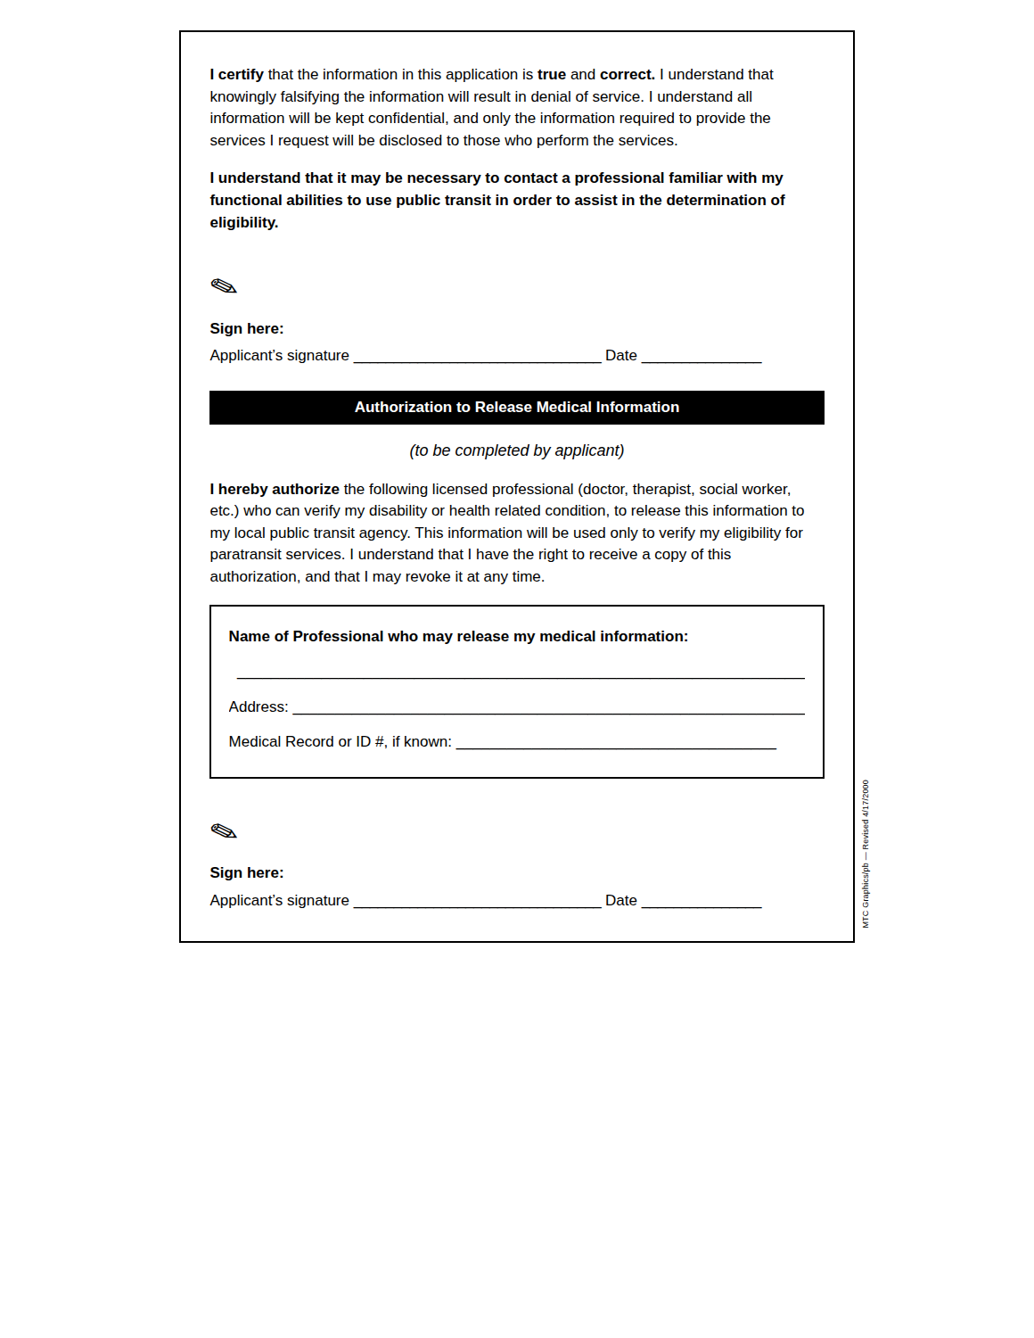I certify that the information in this application is true and correct. I understand that knowingly falsifying the information will result in denial of service. I understand all information will be kept confidential, and only the information required to provide the services I request will be disclosed to those who perform the services.
I understand that it may be necessary to contact a professional familiar with my functional abilities to use public transit in order to assist in the determination of eligibility.
✎
Sign here:
Applicant’s signature _______________________________ Date _______________
Authorization to Release Medical Information
(to be completed by applicant)
I hereby authorize the following licensed professional (doctor, therapist, social worker, etc.) who can verify my disability or health related condition, to release this information to my local public transit agency. This information will be used only to verify my eligibility for paratransit services. I understand that I have the right to receive a copy of this authorization, and that I may revoke it at any time.
Name of Professional who may release my medical information:
_______________________________________________________________________
Address: ______________________________________________________________
Medical Record or ID #, if known: ______________________________________
✎
Sign here:
Applicant’s signature _______________________________ Date _______________
MTC Graphics/pb — Revised 4/17/2000